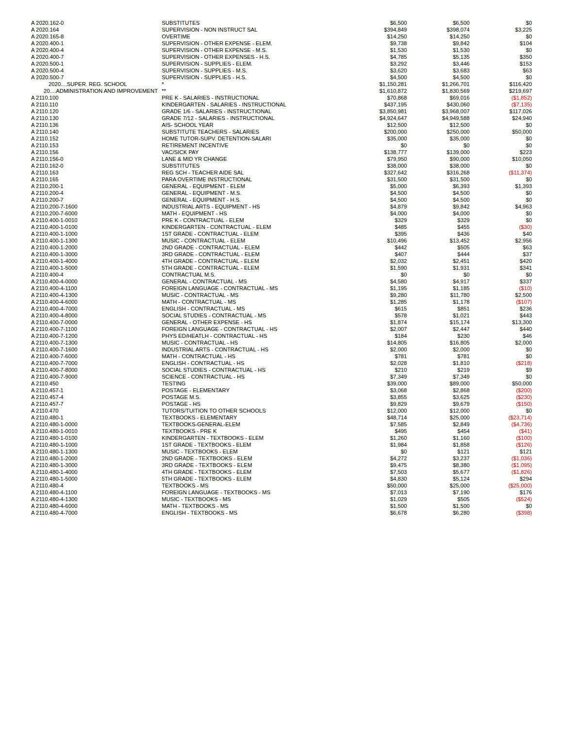| A 2020.162-0 | SUBSTITUTES | $6,500 | $6,500 | $0 |
| A 2020.164 | SUPERVISION - NON INSTRUCT SAL | $394,849 | $398,074 | $3,225 |
| A 2020.165-8 | OVERTIME | $14,250 | $14,250 | $0 |
| A 2020.400-1 | SUPERVISION - OTHER EXPENSE - ELEM. | $9,738 | $9,842 | $104 |
| A 2020.400-4 | SUPERVISION - OTHER EXPENSE - M.S. | $1,530 | $1,530 | $0 |
| A 2020.400-7 | SUPERVISION - OTHER EXPENSES - H.S. | $4,785 | $5,135 | $350 |
| A 2020.500-1 | SUPERVISION - SUPPLIES - ELEM. | $3,292 | $3,446 | $153 |
| A 2020.500-4 | SUPERVISION - SUPPLIES - M.S. | $3,620 | $3,683 | $63 |
| A 2020.500-7 | SUPERVISION - SUPPLIES - H.S. | $4,500 | $4,500 | $0 |
| 2020....SUPER. REG. SCHOOL | * | $1,150,281 | $1,266,701 | $116,420 |
| 20....ADMINISTRATION AND IMPROVEMENT | ** | $1,610,872 | $1,830,569 | $219,697 |
| A 2110.100 | PRE K - SALARIES - INSTRUCTIONAL | $70,868 | $69,016 | ($1,852) |
| A 2110.110 | KINDERGARTEN - SALARIES - INSTRUCTIONAL | $437,195 | $430,060 | ($7,135) |
| A 2110.120 | GRADE 1/6 - SALARIES - INSTRUCTIONAL | $3,850,981 | $3,968,007 | $117,026 |
| A 2110.130 | GRADE 7/12 - SALARIES - INSTRUCTIONAL | $4,924,647 | $4,949,588 | $24,940 |
| A 2110.136 | AIS- SCHOOL YEAR | $12,500 | $12,500 | $0 |
| A 2110.140 | SUBSTITUTE TEACHERS - SALARIES | $200,000 | $250,000 | $50,000 |
| A 2110.152 | HOME TUTOR-SUPV. DETENTION-SALARI | $35,000 | $35,000 | $0 |
| A 2110.153 | RETIREMENT INCENTIVE | $0 | $0 | $0 |
| A 2110.156 | VAC/SICK PAY | $138,777 | $139,000 | $223 |
| A 2110.156-0 | LANE & MID YR CHANGE | $79,950 | $90,000 | $10,050 |
| A 2110.162-0 | SUBSTITUTES | $38,000 | $38,000 | $0 |
| A 2110.163 | REG SCH - TEACHER AIDE SAL | $327,642 | $316,268 | ($11,374) |
| A 2110.165 | PARA OVERTIME INSTRUCTIONAL | $31,500 | $31,500 | $0 |
| A 2110.200-1 | GENERAL - EQUIPMENT - ELEM | $5,000 | $6,393 | $1,393 |
| A 2110.200-4 | GENERAL - EQUIPMENT - M.S. | $4,500 | $4,500 | $0 |
| A 2110.200-7 | GENERAL - EQUIPMENT - H.S. | $4,500 | $4,500 | $0 |
| A 2110.200-7-1600 | INDUSTRIAL ARTS - EQUIPMENT - HS | $4,879 | $9,842 | $4,963 |
| A 2110.200-7-6000 | MATH - EQUIPMENT - HS | $4,000 | $4,000 | $0 |
| A 2110.400-1-0010 | PRE K - CONTRACTUAL - ELEM | $329 | $329 | $0 |
| A 2110.400-1-0100 | KINDERGARTEN - CONTRACTUAL - ELEM | $485 | $455 | ($30) |
| A 2110.400-1-1000 | 1ST GRADE - CONTRACTUAL - ELEM | $395 | $436 | $40 |
| A 2110.400-1-1300 | MUSIC - CONTRACTUAL - ELEM | $10,496 | $13,452 | $2,956 |
| A 2110.400-1-2000 | 2ND GRADE - CONTRACTUAL - ELEM | $442 | $505 | $63 |
| A 2110.400-1-3000 | 3RD GRADE - CONTRACTUAL - ELEM | $407 | $444 | $37 |
| A 2110.400-1-4000 | 4TH GRADE - CONTRACTUAL - ELEM | $2,032 | $2,451 | $420 |
| A 2110.400-1-5000 | 5TH GRADE - CONTRACTUAL - ELEM | $1,590 | $1,931 | $341 |
| A 2110.400-4 | CONTRACTUAL M.S. | $0 | $0 | $0 |
| A 2110.400-4-0000 | GENERAL - CONTRACTUAL - MS | $4,580 | $4,917 | $337 |
| A 2110.400-4-1100 | FOREIGN LANGUAGE - CONTRACTUAL - MS | $1,195 | $1,185 | ($10) |
| A 2110.400-4-1300 | MUSIC - CONTRACTUAL - MS | $9,280 | $11,780 | $2,500 |
| A 2110.400-4-6000 | MATH - CONTRACTUAL - MS | $1,285 | $1,178 | ($107) |
| A 2110.400-4-7000 | ENGLISH - CONTRACTUAL - MS | $615 | $851 | $236 |
| A 2110.400-4-8000 | SOCIAL STUDIES - CONTRACTUAL - MS | $578 | $1,021 | $443 |
| A 2110.400-7-0000 | GENERAL - OTHER EXPENSE - HS | $1,874 | $15,174 | $13,300 |
| A 2110.400-7-1100 | FOREIGN LANGUAGE - CONTRACTUAL - HS | $2,007 | $2,447 | $440 |
| A 2110.400-7-1200 | PHYS ED/HEATLH - CONTRACTUAL - HS | $184 | $230 | $46 |
| A 2110.400-7-1300 | MUSIC - CONTRACTUAL - HS | $14,805 | $16,805 | $2,000 |
| A 2110.400-7-1600 | INDUSTRIAL ARTS - CONTRACTUAL - HS | $2,000 | $2,000 | $0 |
| A 2110.400-7-6000 | MATH - CONTRACTUAL - HS | $781 | $781 | $0 |
| A 2110.400-7-7000 | ENGLISH - CONTRACTUAL - HS | $2,028 | $1,810 | ($218) |
| A 2110.400-7-8000 | SOCIAL STUDIES - CONTRACTUAL - HS | $210 | $219 | $9 |
| A 2110.400-7-9000 | SCIENCE - CONTRACTUAL - HS | $7,349 | $7,349 | $0 |
| A 2110.450 | TESTING | $39,000 | $89,000 | $50,000 |
| A 2110.457-1 | POSTAGE - ELEMENTARY | $3,068 | $2,868 | ($200) |
| A 2110.457-4 | POSTAGE M.S. | $3,855 | $3,625 | ($230) |
| A 2110.457-7 | POSTAGE - HS | $9,829 | $9,679 | ($150) |
| A 2110.470 | TUTORS/TUITION TO OTHER SCHOOLS | $12,000 | $12,000 | $0 |
| A 2110.480-1 | TEXTBOOKS - ELEMENTARY | $48,714 | $25,000 | ($23,714) |
| A 2110.480-1-0000 | TEXTBOOKS-GENERAL-ELEM | $7,585 | $2,849 | ($4,736) |
| A 2110.480-1-0010 | TEXTBOOKS - PRE K | $495 | $454 | ($41) |
| A 2110.480-1-0100 | KINDERGARTEN - TEXTBOOKS - ELEM | $1,260 | $1,160 | ($100) |
| A 2110.480-1-1000 | 1ST GRADE - TEXTBOOKS - ELEM | $1,984 | $1,858 | ($126) |
| A 2110.480-1-1300 | MUSIC - TEXTBOOKS - ELEM | $0 | $121 | $121 |
| A 2110.480-1-2000 | 2ND GRADE - TEXTBOOKS - ELEM | $4,272 | $3,237 | ($1,036) |
| A 2110.480-1-3000 | 3RD GRADE - TEXTBOOKS - ELEM | $9,475 | $8,380 | ($1,095) |
| A 2110.480-1-4000 | 4TH GRADE - TEXTBOOKS - ELEM | $7,503 | $5,677 | ($1,826) |
| A 2110.480-1-5000 | 5TH GRADE - TEXTBOOKS - ELEM | $4,830 | $5,124 | $294 |
| A 2110.480-4 | TEXTBOOKS - MS | $50,000 | $25,000 | ($25,000) |
| A 2110.480-4-1100 | FOREIGN LANGUAGE - TEXTBOOKS - MS | $7,013 | $7,190 | $176 |
| A 2110.480-4-1300 | MUSIC - TEXTBOOKS - MS | $1,029 | $505 | ($524) |
| A 2110.480-4-6000 | MATH - TEXTBOOKS - MS | $1,500 | $1,500 | $0 |
| A 2110.480-4-7000 | ENGLISH - TEXTBOOKS - MS | $6,678 | $6,280 | ($398) |